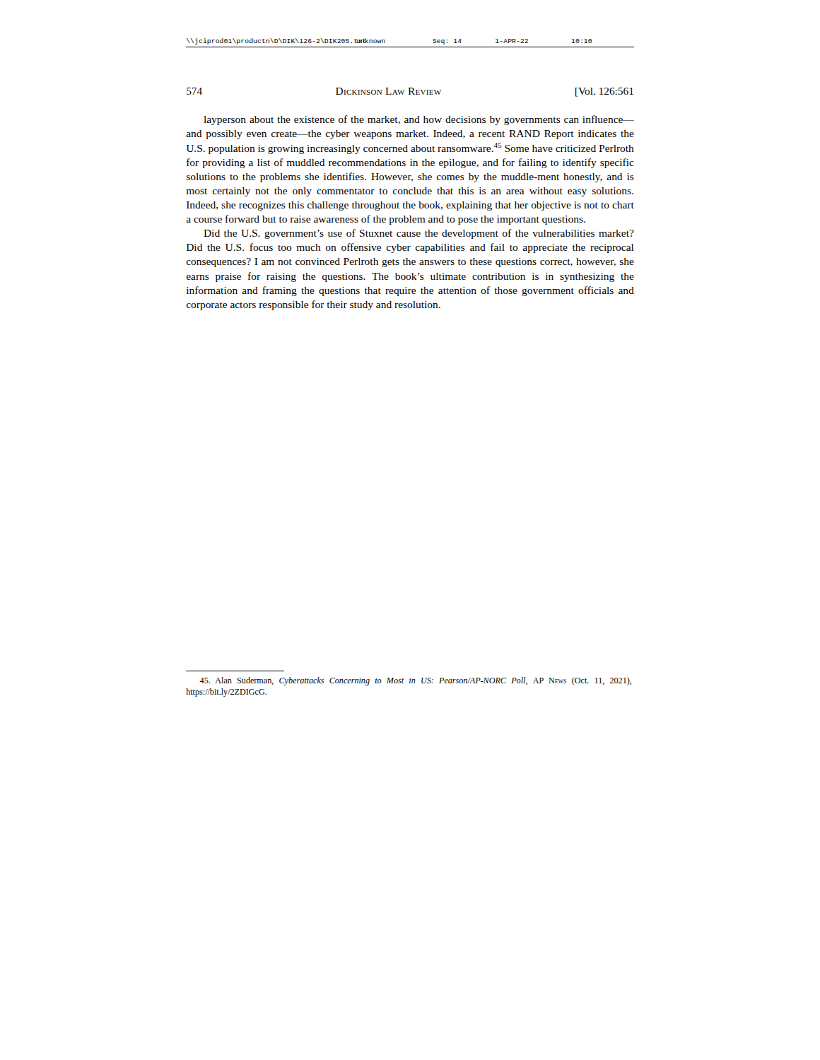\\jciprod01\productn\D\DIK\126-2\DIK205.txt unknown Seq: 141-APR-2210:10
574 Dickinson Law Review [Vol. 126:561
layperson about the existence of the market, and how decisions by governments can influence—and possibly even create—the cyber weapons market. Indeed, a recent RAND Report indicates the U.S. population is growing increasingly concerned about ransomware.45 Some have criticized Perlroth for providing a list of muddled recommendations in the epilogue, and for failing to identify specific solutions to the problems she identifies. However, she comes by the muddle-ment honestly, and is most certainly not the only commentator to conclude that this is an area without easy solutions. Indeed, she recognizes this challenge throughout the book, explaining that her objective is not to chart a course forward but to raise awareness of the problem and to pose the important questions.
Did the U.S. government’s use of Stuxnet cause the development of the vulnerabilities market? Did the U.S. focus too much on offensive cyber capabilities and fail to appreciate the reciprocal consequences? I am not convinced Perlroth gets the answers to these questions correct, however, she earns praise for raising the questions. The book’s ultimate contribution is in synthesizing the information and framing the questions that require the attention of those government officials and corporate actors responsible for their study and resolution.
45. Alan Suderman, Cyberattacks Concerning to Most in US: Pearson/AP-NORC Poll, AP News (Oct. 11, 2021), https://bit.ly/2ZDIGcG.